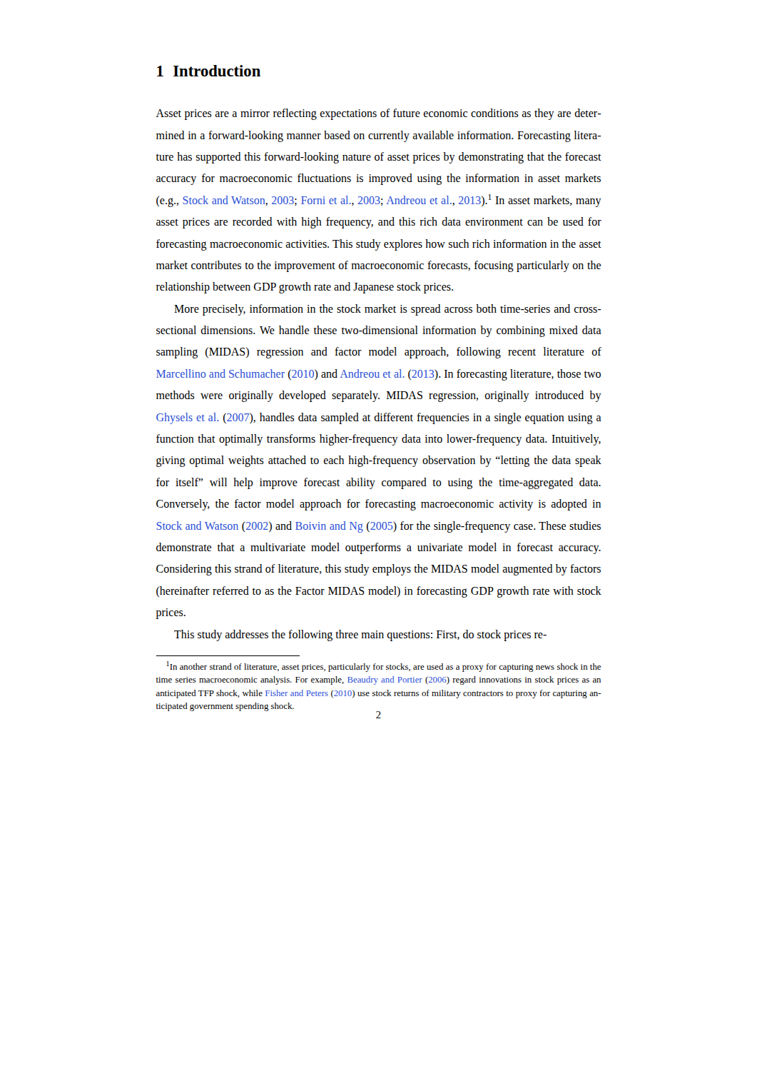1 Introduction
Asset prices are a mirror reflecting expectations of future economic conditions as they are determined in a forward-looking manner based on currently available information. Forecasting literature has supported this forward-looking nature of asset prices by demonstrating that the forecast accuracy for macroeconomic fluctuations is improved using the information in asset markets (e.g., Stock and Watson, 2003; Forni et al., 2003; Andreou et al., 2013).1 In asset markets, many asset prices are recorded with high frequency, and this rich data environment can be used for forecasting macroeconomic activities. This study explores how such rich information in the asset market contributes to the improvement of macroeconomic forecasts, focusing particularly on the relationship between GDP growth rate and Japanese stock prices.
More precisely, information in the stock market is spread across both time-series and cross-sectional dimensions. We handle these two-dimensional information by combining mixed data sampling (MIDAS) regression and factor model approach, following recent literature of Marcellino and Schumacher (2010) and Andreou et al. (2013). In forecasting literature, those two methods were originally developed separately. MIDAS regression, originally introduced by Ghysels et al. (2007), handles data sampled at different frequencies in a single equation using a function that optimally transforms higher-frequency data into lower-frequency data. Intuitively, giving optimal weights attached to each high-frequency observation by “letting the data speak for itself” will help improve forecast ability compared to using the time-aggregated data. Conversely, the factor model approach for forecasting macroeconomic activity is adopted in Stock and Watson (2002) and Boivin and Ng (2005) for the single-frequency case. These studies demonstrate that a multivariate model outperforms a univariate model in forecast accuracy. Considering this strand of literature, this study employs the MIDAS model augmented by factors (hereinafter referred to as the Factor MIDAS model) in forecasting GDP growth rate with stock prices.
This study addresses the following three main questions: First, do stock prices re-
1In another strand of literature, asset prices, particularly for stocks, are used as a proxy for capturing news shock in the time series macroeconomic analysis. For example, Beaudry and Portier (2006) regard innovations in stock prices as an anticipated TFP shock, while Fisher and Peters (2010) use stock returns of military contractors to proxy for capturing anticipated government spending shock.
2